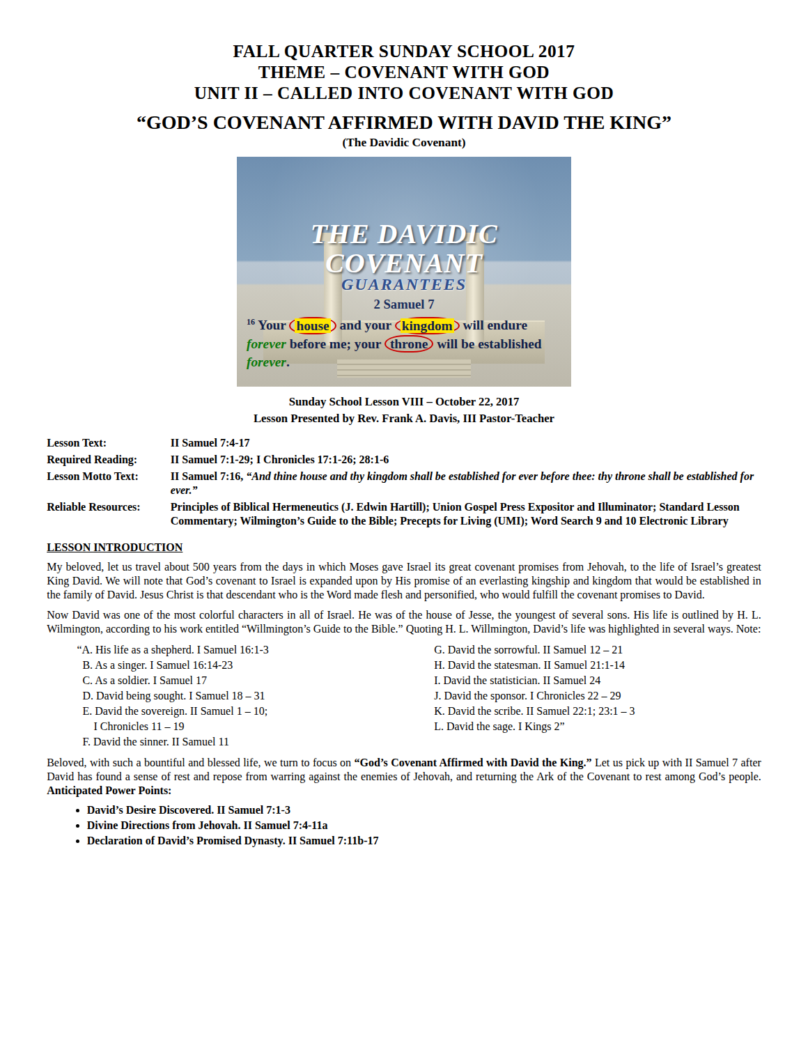FALL QUARTER SUNDAY SCHOOL 2017
THEME – COVENANT WITH GOD
UNIT II – CALLED INTO COVENANT WITH GOD
“GOD’S COVENANT AFFIRMED WITH DAVID THE KING”
(The Davidic Covenant)
THE DAVIDIC
COVENANT
GUARANTEES
2 Samuel 7
16 Your house and your kingdom will endure forever before me; your throne will be established forever.
Sunday School Lesson VIII – October 22, 2017
Lesson Presented by Rev. Frank A. Davis, III Pastor-Teacher
| Lesson Text: | II Samuel 7:4-17 |
| Required Reading: | II Samuel 7:1-29; I Chronicles 17:1-26; 28:1-6 |
| Lesson Motto Text: | II Samuel 7:16, “And thine house and thy kingdom shall be established for ever before thee: thy throne shall be established for ever.” |
| Reliable Resources: | Principles of Biblical Hermeneutics (J. Edwin Hartill); Union Gospel Press Expositor and Illuminator; Standard Lesson Commentary; Wilmington’s Guide to the Bible; Precepts for Living (UMI); Word Search 9 and 10 Electronic Library |
LESSON INTRODUCTION
My beloved, let us travel about 500 years from the days in which Moses gave Israel its great covenant promises from Jehovah, to the life of Israel’s greatest King David. We will note that God’s covenant to Israel is expanded upon by His promise of an everlasting kingship and kingdom that would be established in the family of David. Jesus Christ is that descendant who is the Word made flesh and personified, who would fulfill the covenant promises to David.
Now David was one of the most colorful characters in all of Israel. He was of the house of Jesse, the youngest of several sons. His life is outlined by H. L. Wilmington, according to his work entitled “Willmington’s Guide to the Bible.” Quoting H. L. Willmington, David’s life was highlighted in several ways. Note:
| “A. His life as a shepherd. I Samuel 16:1-3 | G. David the sorrowful. II Samuel 12 – 21 |
| B. As a singer. I Samuel 16:14-23 | H. David the statesman. II Samuel 21:1-14 |
| C. As a soldier. I Samuel 17 | I. David the statistician. II Samuel 24 |
| D. David being sought. I Samuel 18 – 31 | J. David the sponsor. I Chronicles 22 – 29 |
| E. David the sovereign. II Samuel 1 – 10; | K. David the scribe. II Samuel 22:1; 23:1 – 3 |
| I Chronicles 11 – 19 | L. David the sage. I Kings 2” |
| F. David the sinner. II Samuel 11 | |
Beloved, with such a bountiful and blessed life, we turn to focus on “God’s Covenant Affirmed with David the King.” Let us pick up with II Samuel 7 after David has found a sense of rest and repose from warring against the enemies of Jehovah, and returning the Ark of the Covenant to rest among God’s people. Anticipated Power Points:
David’s Desire Discovered. II Samuel 7:1-3
Divine Directions from Jehovah. II Samuel 7:4-11a
Declaration of David’s Promised Dynasty. II Samuel 7:11b-17